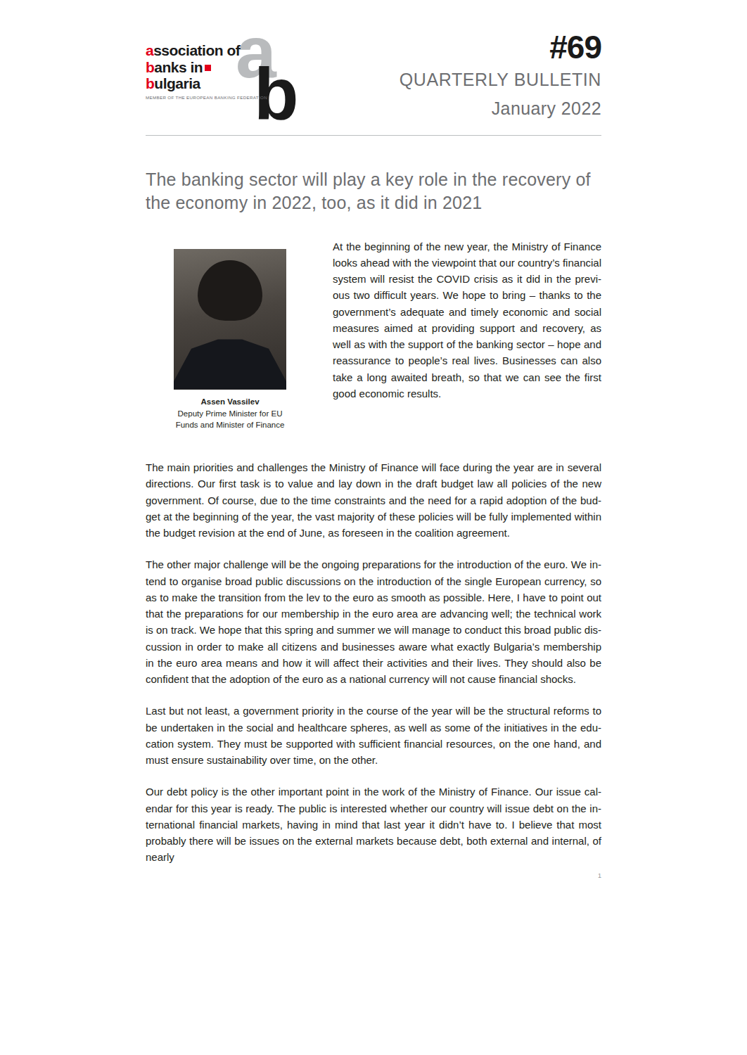ab
association of
banks in
bulgaria
Member of the European Banking Federation
#69
QUARTERLY BULLETIN
January 2022
The banking sector will play a key role in the recovery of the economy in 2022, too, as it did in 2021
Assen Vassilev Deputy Prime Minister for EU Funds and Minister of Finance
At the beginning of the new year, the Ministry of Finance looks ahead with the viewpoint that our country’s financial system will resist the COVID crisis as it did in the previous two difficult years. We hope to bring – thanks to the government’s adequate and timely economic and social measures aimed at providing support and recovery, as well as with the support of the banking sector – hope and reassurance to people’s real lives. Businesses can also take a long awaited breath, so that we can see the first good economic results.
The main priorities and challenges the Ministry of Finance will face during the year are in several directions. Our first task is to value and lay down in the draft budget law all policies of the new government. Of course, due to the time constraints and the need for a rapid adoption of the budget at the beginning of the year, the vast majority of these policies will be fully implemented within the budget revision at the end of June, as foreseen in the coalition agreement.
The other major challenge will be the ongoing preparations for the introduction of the euro. We intend to organise broad public discussions on the introduction of the single European currency, so as to make the transition from the lev to the euro as smooth as possible. Here, I have to point out that the preparations for our membership in the euro area are advancing well; the technical work is on track. We hope that this spring and summer we will manage to conduct this broad public discussion in order to make all citizens and businesses aware what exactly Bulgaria’s membership in the euro area means and how it will affect their activities and their lives. They should also be confident that the adoption of the euro as a national currency will not cause financial shocks.
Last but not least, a government priority in the course of the year will be the structural reforms to be undertaken in the social and healthcare spheres, as well as some of the initiatives in the education system. They must be supported with sufficient financial resources, on the one hand, and must ensure sustainability over time, on the other.
Our debt policy is the other important point in the work of the Ministry of Finance. Our issue calendar for this year is ready. The public is interested whether our country will issue debt on the international financial markets, having in mind that last year it didn’t have to. I believe that most probably there will be issues on the external markets because debt, both external and internal, of nearly
1